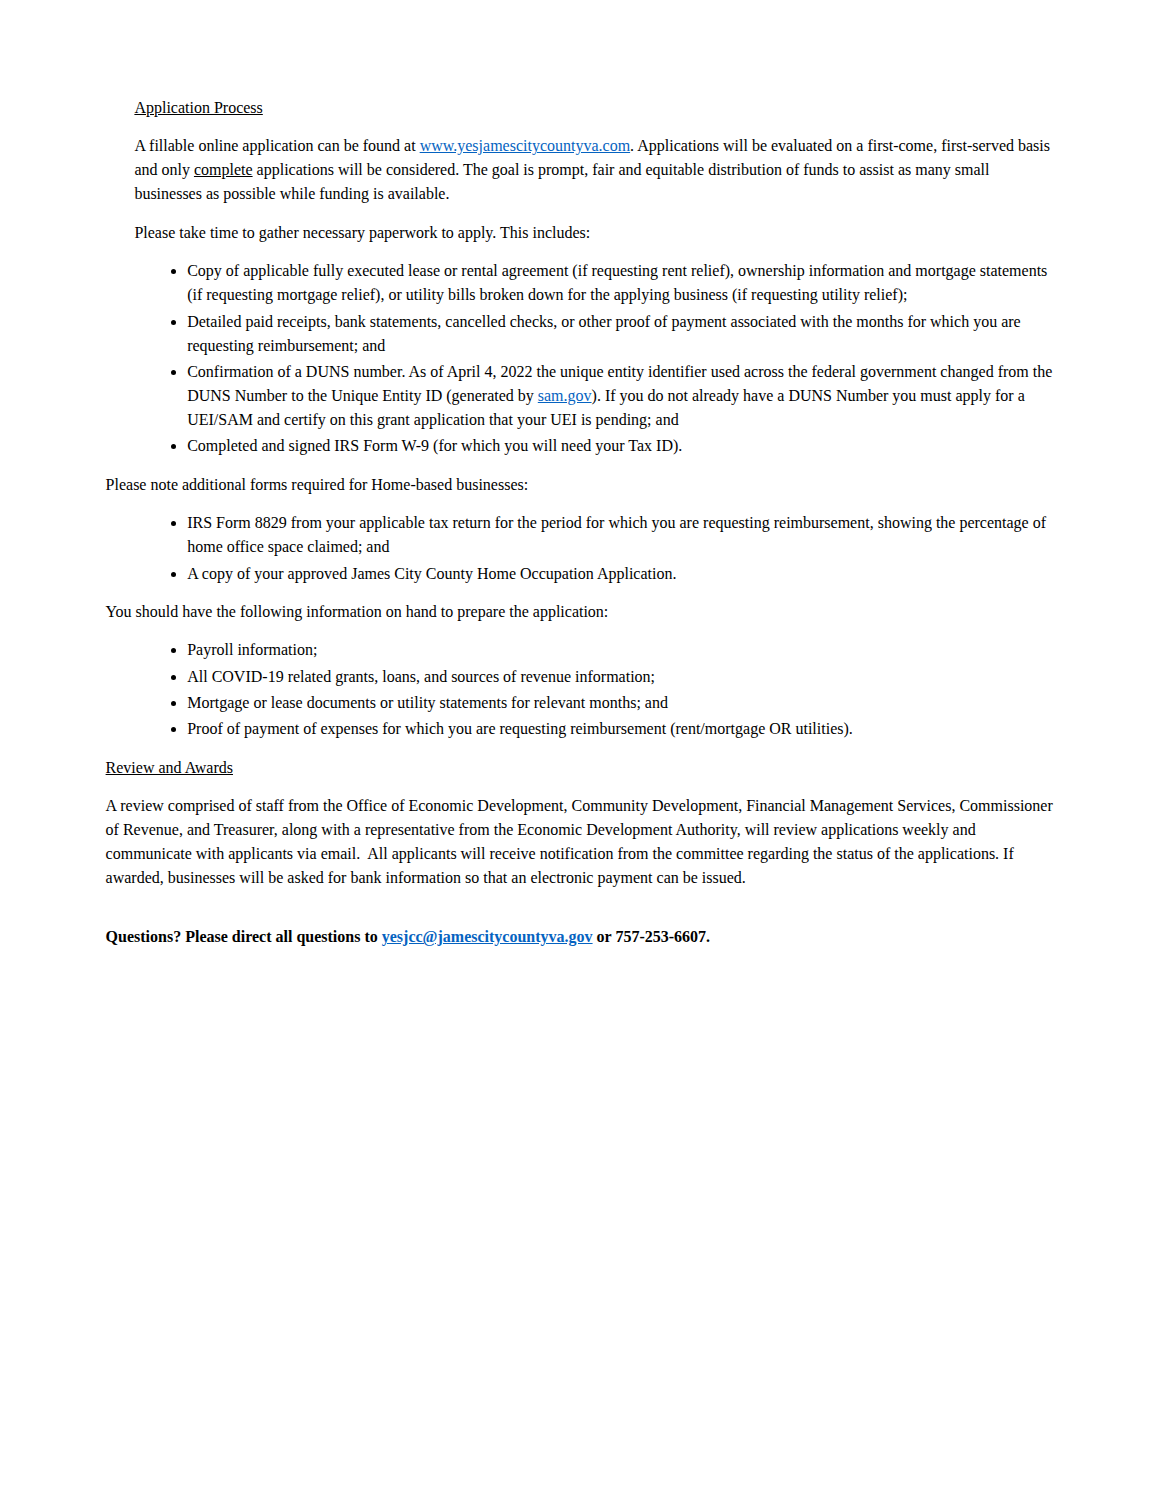Application Process
A fillable online application can be found at www.yesjamescitycountyva.com. Applications will be evaluated on a first-come, first-served basis and only complete applications will be considered. The goal is prompt, fair and equitable distribution of funds to assist as many small businesses as possible while funding is available.
Please take time to gather necessary paperwork to apply. This includes:
Copy of applicable fully executed lease or rental agreement (if requesting rent relief), ownership information and mortgage statements (if requesting mortgage relief), or utility bills broken down for the applying business (if requesting utility relief);
Detailed paid receipts, bank statements, cancelled checks, or other proof of payment associated with the months for which you are requesting reimbursement; and
Confirmation of a DUNS number. As of April 4, 2022 the unique entity identifier used across the federal government changed from the DUNS Number to the Unique Entity ID (generated by sam.gov). If you do not already have a DUNS Number you must apply for a UEI/SAM and certify on this grant application that your UEI is pending; and
Completed and signed IRS Form W-9 (for which you will need your Tax ID).
Please note additional forms required for Home-based businesses:
IRS Form 8829 from your applicable tax return for the period for which you are requesting reimbursement, showing the percentage of home office space claimed; and
A copy of your approved James City County Home Occupation Application.
You should have the following information on hand to prepare the application:
Payroll information;
All COVID-19 related grants, loans, and sources of revenue information;
Mortgage or lease documents or utility statements for relevant months; and
Proof of payment of expenses for which you are requesting reimbursement (rent/mortgage OR utilities).
Review and Awards
A review comprised of staff from the Office of Economic Development, Community Development, Financial Management Services, Commissioner of Revenue, and Treasurer, along with a representative from the Economic Development Authority, will review applications weekly and communicate with applicants via email. All applicants will receive notification from the committee regarding the status of the applications. If awarded, businesses will be asked for bank information so that an electronic payment can be issued.
Questions? Please direct all questions to yesjcc@jamescitycountyva.gov or 757-253-6607.